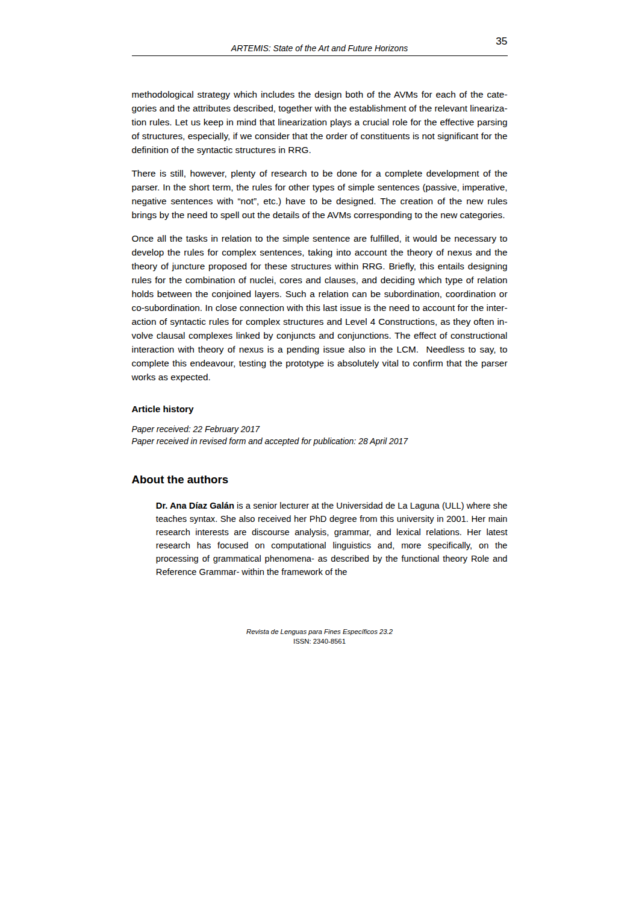35 ARTEMIS: State of the Art and Future Horizons
methodological strategy which includes the design both of the AVMs for each of the categories and the attributes described, together with the establishment of the relevant linearization rules. Let us keep in mind that linearization plays a crucial role for the effective parsing of structures, especially, if we consider that the order of constituents is not significant for the definition of the syntactic structures in RRG.
There is still, however, plenty of research to be done for a complete development of the parser. In the short term, the rules for other types of simple sentences (passive, imperative, negative sentences with “not”, etc.) have to be designed. The creation of the new rules brings by the need to spell out the details of the AVMs corresponding to the new categories.
Once all the tasks in relation to the simple sentence are fulfilled, it would be necessary to develop the rules for complex sentences, taking into account the theory of nexus and the theory of juncture proposed for these structures within RRG. Briefly, this entails designing rules for the combination of nuclei, cores and clauses, and deciding which type of relation holds between the conjoined layers. Such a relation can be subordination, coordination or co-subordination. In close connection with this last issue is the need to account for the interaction of syntactic rules for complex structures and Level 4 Constructions, as they often involve clausal complexes linked by conjuncts and conjunctions. The effect of constructional interaction with theory of nexus is a pending issue also in the LCM. Needless to say, to complete this endeavour, testing the prototype is absolutely vital to confirm that the parser works as expected.
Article history
Paper received: 22 February 2017
Paper received in revised form and accepted for publication: 28 April 2017
About the authors
Dr. Ana Díaz Galán is a senior lecturer at the Universidad de La Laguna (ULL) where she teaches syntax. She also received her PhD degree from this university in 2001. Her main research interests are discourse analysis, grammar, and lexical relations. Her latest research has focused on computational linguistics and, more specifically, on the processing of grammatical phenomena- as described by the functional theory Role and Reference Grammar- within the framework of the
Revista de Lenguas para Fines Específicos 23.2
ISSN: 2340-8561